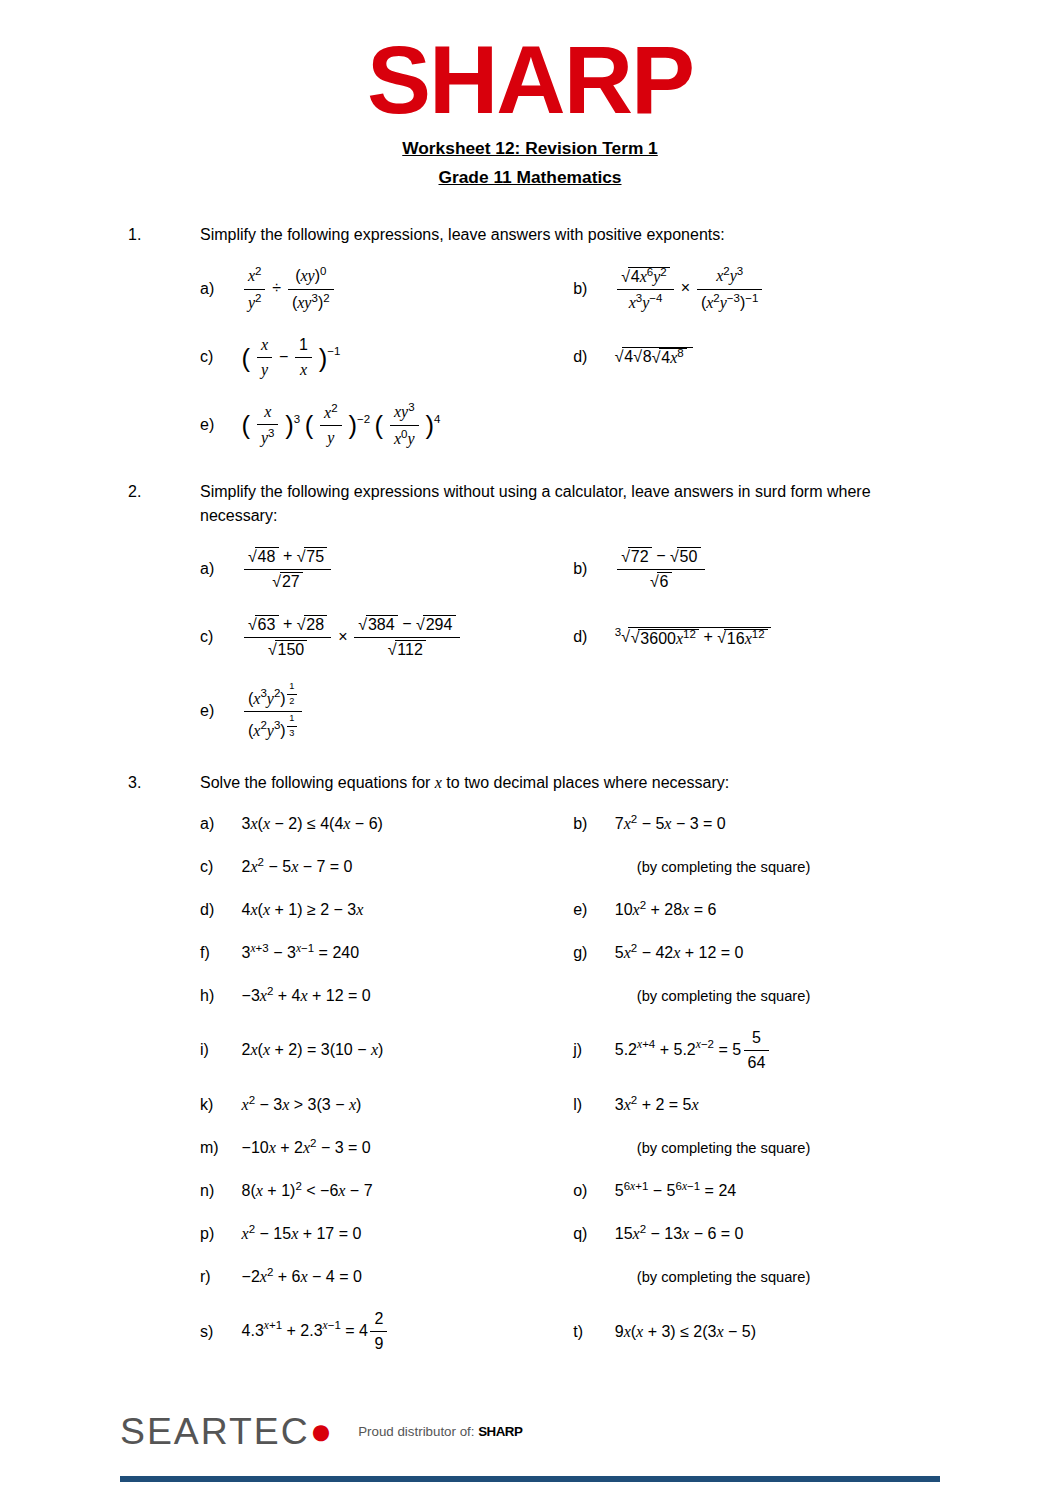SHARP
Worksheet 12: Revision Term 1
Grade 11 Mathematics
Simplify the following expressions, leave answers with positive exponents:
a) x2 y2 ÷ (xy)0(xy3)2 b) √4x6y2 x3y−4 × x2y3 (x2y−3)−1 c) ( xy − 1 x )−1 d) √4√8√4x8 e) ( xy3 )3 ( x2 y )−2 ( xy3 x0y )4
Simplify the following expressions without using a calculator, leave answers in surd form where necessary:
a) √48 + √75 √27 b) √72 − √50 √6 c) √63 + √28 √150 × √384 − √294 √112 d) 3√√3600x12 + √16x12 e) (x3y2)12 (x2y3)13
Solve the following equations for x to two decimal places where necessary:
a) 3x(x − 2) ≤ 4(4x − 6) b) 7x2 − 5x − 3 = 0 c) 2x2 − 5x − 7 = 0 (by completing the square) d) 4x(x + 1) ≥ 2 − 3x e) 10x2 + 28x = 6 f) 3x+3 − 3x−1 = 240 g) 5x2 − 42x + 12 = 0 h) −3x2 + 4x + 12 = 0 (by completing the square) i) 2x(x + 2) = 3(10 − x) j) 5.2x+4 + 5.2x−2 = 5564 k) x2 − 3x > 3(3 − x) l) 3x2 + 2 = 5x m) −10x + 2x2 − 3 = 0 (by completing the square) n) 8(x + 1)2 < −6x − 7 o) 56x+1 − 56x−1 = 24 p) x2 − 15x + 17 = 0 q) 15x2 − 13x − 6 = 0 r) −2x2 + 6x − 4 = 0 (by completing the square) s) 4.3x+1 + 2.3x−1 = 429 t) 9x(x + 3) ≤ 2(3x − 5)
SEARTEC● Proud distributor of: SHARP